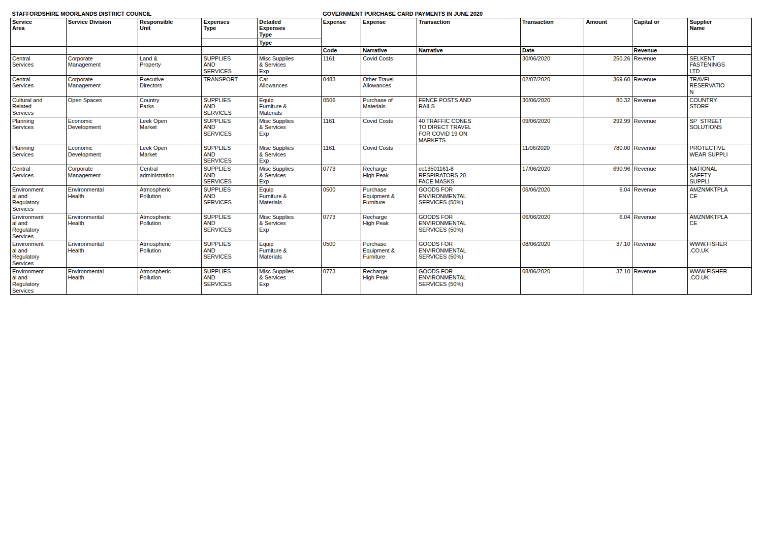| STAFFORDSHIRE MOORLANDS DISTRICT COUNCIL | GOVERNMENT PURCHASE CARD PAYMENTS IN JUNE 2020 | | | |
| --- | --- | --- | --- | --- |
| Service Area | Service Division | Responsible Unit | Expenses Type | Detailed Expenses Type | Expense | Expense | Transaction | Transaction | Amount | Capital or | Supplier Name |
| | Type |
| | | | | | Code | Narrative | Narrative | Date | | Revenue | |
| Central Services | Corporate Management | Land & Property | SUPPLIES AND SERVICES | Misc Supplies & Services Exp | 1161 | Covid Costs | | 30/06/2020 | 250.26 | Revenue | SELKENT FASTENINGS LTD |
| Central Services | Corporate Management | Executive Directors | TRANSPORT | Car Allowances | 0483 | Other Travel Allowances | | 02/07/2020 | -369.60 | Revenue | TRAVEL RESERVATIO N |
| Cultural and Related Services | Open Spaces | Country Parks | SUPPLIES AND SERVICES | Equip Furniture & Materials | 0506 | Purchase of Materials | FENCE POSTS AND RAILS | 30/06/2020 | 80.32 | Revenue | COUNTRY STORE |
| Planning Services | Economic Development | Leek Open Market | SUPPLIES AND SERVICES | Misc Supplies & Services Exp | 1161 | Covid Costs | 40 TRAFFIC CONES TO DIRECT TRAVEL FOR COVID 19 ON MARKETS | 09/06/2020 | 292.99 | Revenue | SP STREET SOLUTIONS |
| Planning Services | Economic Development | Leek Open Market | SUPPLIES AND SERVICES | Misc Supplies & Services Exp | 1161 | Covid Costs | | 11/06/2020 | 780.00 | Revenue | PROTECTIVE WEAR SUPPLI |
| Central Services | Corporate Management | Central administration | SUPPLIES AND SERVICES | Misc Supplies & Services Exp | 0773 | Recharge High Peak | cc13501161-8 RESPIRATORS 20 FACE MASKS | 17/06/2020 | 690.96 | Revenue | NATIONAL SAFETY SUPPLI |
| Environment al and Regulatory Services | Environmental Health | Atmospheric Pollution | SUPPLIES AND SERVICES | Equip Furniture & Materials | 0500 | Purchase Equipment & Furniture | GOODS FOR ENVIRONMENTAL SERVICES (50%) | 06/06/2020 | 6.04 | Revenue | AMZNMKTPLA CE |
| Environment al and Regulatory Services | Environmental Health | Atmospheric Pollution | SUPPLIES AND SERVICES | Misc Supplies & Services Exp | 0773 | Recharge High Peak | GOODS FOR ENVIRONMENTAL SERVICES (50%) | 06/06/2020 | 6.04 | Revenue | AMZNMKTPLA CE |
| Environment al and Regulatory Services | Environmental Health | Atmospheric Pollution | SUPPLIES AND SERVICES | Equip Furniture & Materials | 0500 | Purchase Equipment & Furniture | GOODS FOR ENVIRONMENTAL SERVICES (50%) | 08/06/2020 | 37.10 | Revenue | WWW.FISHER .CO.UK |
| Environment al and Regulatory Services | Environmental Health | Atmospheric Pollution | SUPPLIES AND SERVICES | Misc Supplies & Services Exp | 0773 | Recharge High Peak | GOODS FOR ENVIRONMENTAL SERVICES (50%) | 08/06/2020 | 37.10 | Revenue | WWW.FISHER .CO.UK |